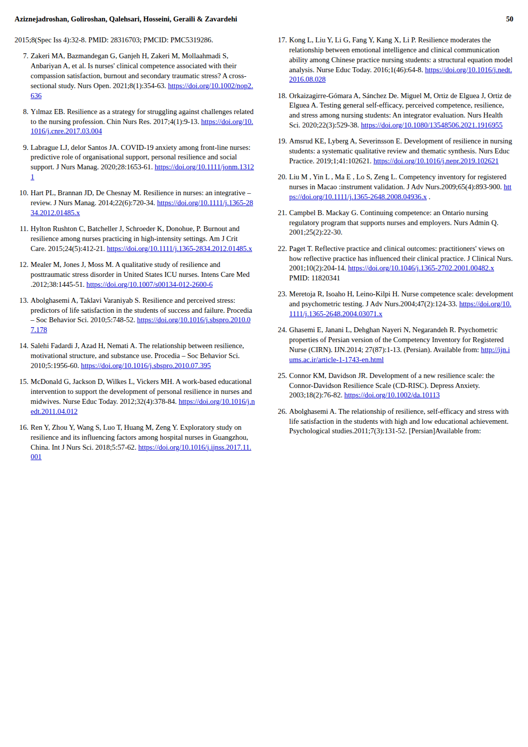Aziznejadroshan, Goliroshan, Qalehsari, Hosseini, Geraili & Zavardehi 50
2015;8(Spec Iss 4):32-8. PMID: 28316703; PMCID: PMC5319286.
7. Zakeri MA, Bazmandegan G, Ganjeh H, Zakeri M, Mollaahmadi S, Anbariyan A, et al. Is nurses' clinical competence associated with their compassion satisfaction, burnout and secondary traumatic stress? A cross-sectional study. Nurs Open. 2021;8(1):354-63. https://doi.org/10.1002/nop2.636
8. Yılmaz EB. Resilience as a strategy for struggling against challenges related to the nursing profession. Chin Nurs Res. 2017;4(1):9-13. https://doi.org/10.1016/j.cnre.2017.03.004
9. Labrague LJ, delor Santos JA. COVID-19 anxiety among front-line nurses: predictive role of organisational support, personal resilience and social support. J Nurs Manag. 2020;28:1653-61. https://doi.org/10.1111/jonm.13121
10. Hart PL, Brannan JD, De Chesnay M. Resilience in nurses: an integrative – review. J Nurs Manag. 2014;22(6):720-34. https://doi.org/10.1111/j.1365-2834.2012.01485.x
11. Hylton Rushton C, Batcheller J, Schroeder K, Donohue, P. Burnout and resilience among nurses practicing in high-intensity settings. Am J Crit Care. 2015;24(5):412-21. https://doi.org/10.1111/j.1365-2834.2012.01485.x
12. Mealer M, Jones J, Moss M. A qualitative study of resilience and posttraumatic stress disorder in United States ICU nurses. Intens Care Med .2012;38:1445-51. https://doi.org/10.1007/s00134-012-2600-6
13. Abolghasemi A, Taklavi Varaniyab S. Resilience and perceived stress: predictors of life satisfaction in the students of success and failure. Procedia – Soc Behavior Sci. 2010;5:748-52. https://doi.org/10.1016/j.sbspro.2010.07.178
14. Salehi Fadardi J, Azad H, Nemati A. The relationship between resilience, motivational structure, and substance use. Procedia – Soc Behavior Sci. 2010;5:1956-60. https://doi.org/10.1016/j.sbspro.2010.07.395
15. McDonald G, Jackson D, Wilkes L, Vickers MH. A work-based educational intervention to support the development of personal resilience in nurses and midwives. Nurse Educ Today. 2012;32(4):378-84. https://doi.org/10.1016/j.nedt.2011.04.012
16. Ren Y, Zhou Y, Wang S, Luo T, Huang M, Zeng Y. Exploratory study on resilience and its influencing factors among hospital nurses in Guangzhou, China. Int J Nurs Sci. 2018;5:57-62. https://doi.org/10.1016/j.ijnss.2017.11.001
17. Kong L, Liu Y, Li G, Fang Y, Kang X, Li P. Resilience moderates the relationship between emotional intelligence and clinical communication ability among Chinese practice nursing students: a structural equation model analysis. Nurse Educ Today. 2016;1(46):64-8. https://doi.org/10.1016/j.nedt.2016.08.028
18. Orkaizagirre-Gómara A, Sánchez De. Miguel M, Ortiz de Elguea J, Ortiz de Elguea A. Testing general self-efficacy, perceived competence, resilience, and stress among nursing students: An integrator evaluation. Nurs Health Sci. 2020;22(3):529-38. https://doi.org/10.1080/13548506.2021.1916955
19. Amsrud KE, Lyberg A, Severinsson E. Development of resilience in nursing students: a systematic qualitative review and thematic synthesis. Nurs Educ Practice. 2019;1;41:102621. https://doi.org/10.1016/j.nepr.2019.102621
20. Liu M , Yin L , Ma E , Lo S, Zeng L. Competency inventory for registered nurses in Macao :instrument validation. J Adv Nurs.2009;65(4):893-900. https://doi.org/10.1111/j.1365-2648.2008.04936.x .
21. Campbel B. Mackay G. Continuing competence: an Ontario nursing regulatory program that supports nurses and employers. Nurs Admin Q. 2001;25(2):22-30.
22. Paget T. Reflective practice and clinical outcomes: practitioners' views on how reflective practice has influenced their clinical practice. J Clinical Nurs. 2001;10(2):204-14. https://doi.org/10.1046/j.1365-2702.2001.00482.x PMID: 11820341
23. Meretoja R, Isoaho H, Leino-Kilpi H. Nurse competence scale: development and psychometric testing. J Adv Nurs.2004;47(2):124-33. https://doi.org/10.1111/j.1365-2648.2004.03071.x
24. Ghasemi E, Janani L, Dehghan Nayeri N, Negarandeh R. Psychometric properties of Persian version of the Competency Inventory for Registered Nurse (CIRN). IJN.2014; 27(87):1-13. (Persian). Available from: http://ijn.iums.ac.ir/article-1-1743-en.html
25. Connor KM, Davidson JR. Development of a new resilience scale: the Connor-Davidson Resilience Scale (CD-RISC). Depress Anxiety. 2003;18(2):76-82. https://doi.org/10.1002/da.10113
26. Abolghasemi A. The relationship of resilience, self-efficacy and stress with life satisfaction in the students with high and low educational achievement. Psychological studies.2011;7(3):131-52. [Persian]Available from: